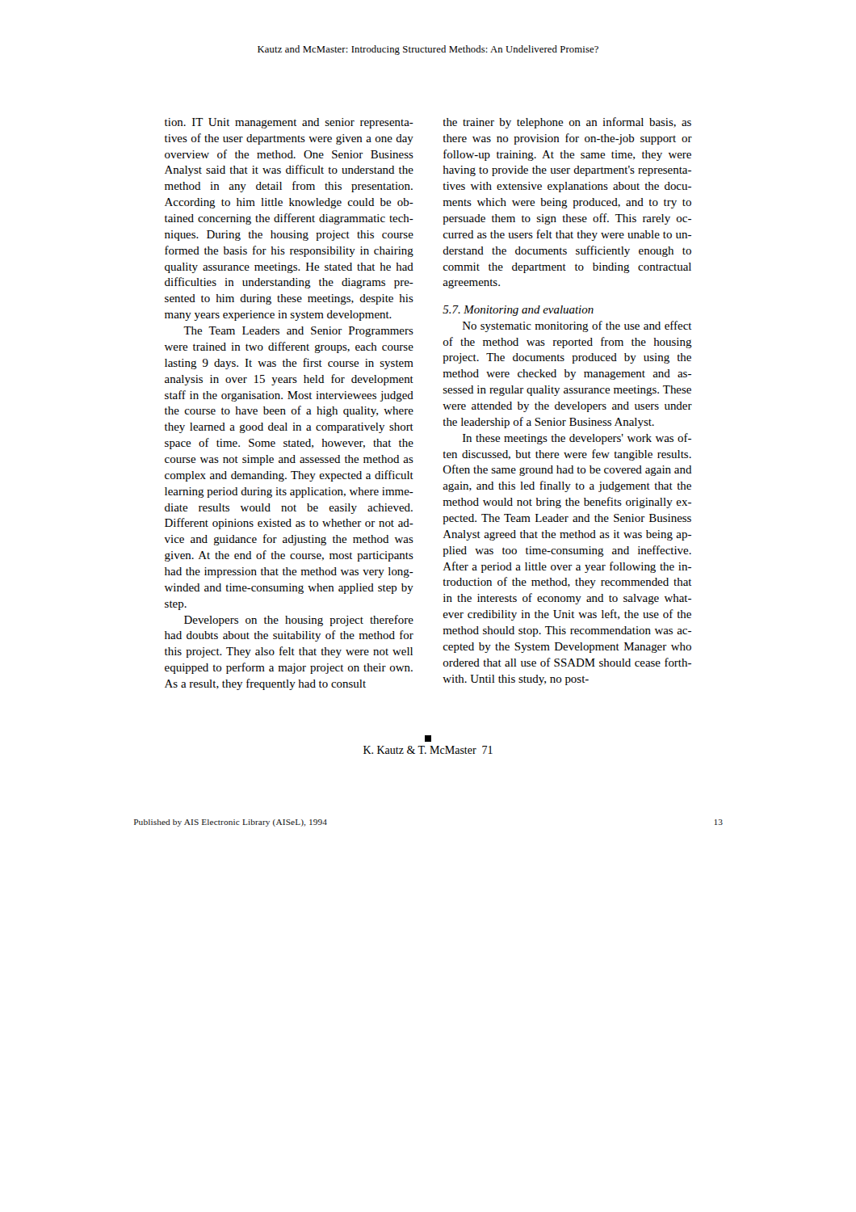Kautz and McMaster: Introducing Structured Methods: An Undelivered Promise?
tion. IT Unit management and senior representatives of the user departments were given a one day overview of the method. One Senior Business Analyst said that it was difficult to understand the method in any detail from this presentation. According to him little knowledge could be obtained concerning the different diagrammatic techniques. During the housing project this course formed the basis for his responsibility in chairing quality assurance meetings. He stated that he had difficulties in understanding the diagrams presented to him during these meetings, despite his many years experience in system development.
The Team Leaders and Senior Programmers were trained in two different groups, each course lasting 9 days. It was the first course in system analysis in over 15 years held for development staff in the organisation. Most interviewees judged the course to have been of a high quality, where they learned a good deal in a comparatively short space of time. Some stated, however, that the course was not simple and assessed the method as complex and demanding. They expected a difficult learning period during its application, where immediate results would not be easily achieved. Different opinions existed as to whether or not advice and guidance for adjusting the method was given. At the end of the course, most participants had the impression that the method was very long-winded and time-consuming when applied step by step.
Developers on the housing project therefore had doubts about the suitability of the method for this project. They also felt that they were not well equipped to perform a major project on their own. As a result, they frequently had to consult
the trainer by telephone on an informal basis, as there was no provision for on-the-job support or follow-up training. At the same time, they were having to provide the user department's representatives with extensive explanations about the documents which were being produced, and to try to persuade them to sign these off. This rarely occurred as the users felt that they were unable to understand the documents sufficiently enough to commit the department to binding contractual agreements.
5.7. Monitoring and evaluation
No systematic monitoring of the use and effect of the method was reported from the housing project. The documents produced by using the method were checked by management and assessed in regular quality assurance meetings. These were attended by the developers and users under the leadership of a Senior Business Analyst.
In these meetings the developers' work was often discussed, but there were few tangible results. Often the same ground had to be covered again and again, and this led finally to a judgement that the method would not bring the benefits originally expected. The Team Leader and the Senior Business Analyst agreed that the method as it was being applied was too time-consuming and ineffective. After a period a little over a year following the introduction of the method, they recommended that in the interests of economy and to salvage whatever credibility in the Unit was left, the use of the method should stop. This recommendation was accepted by the System Development Manager who ordered that all use of SSADM should cease forthwith. Until this study, no post-
K. Kautz & T. McMaster 71
Published by AIS Electronic Library (AISeL), 1994
13